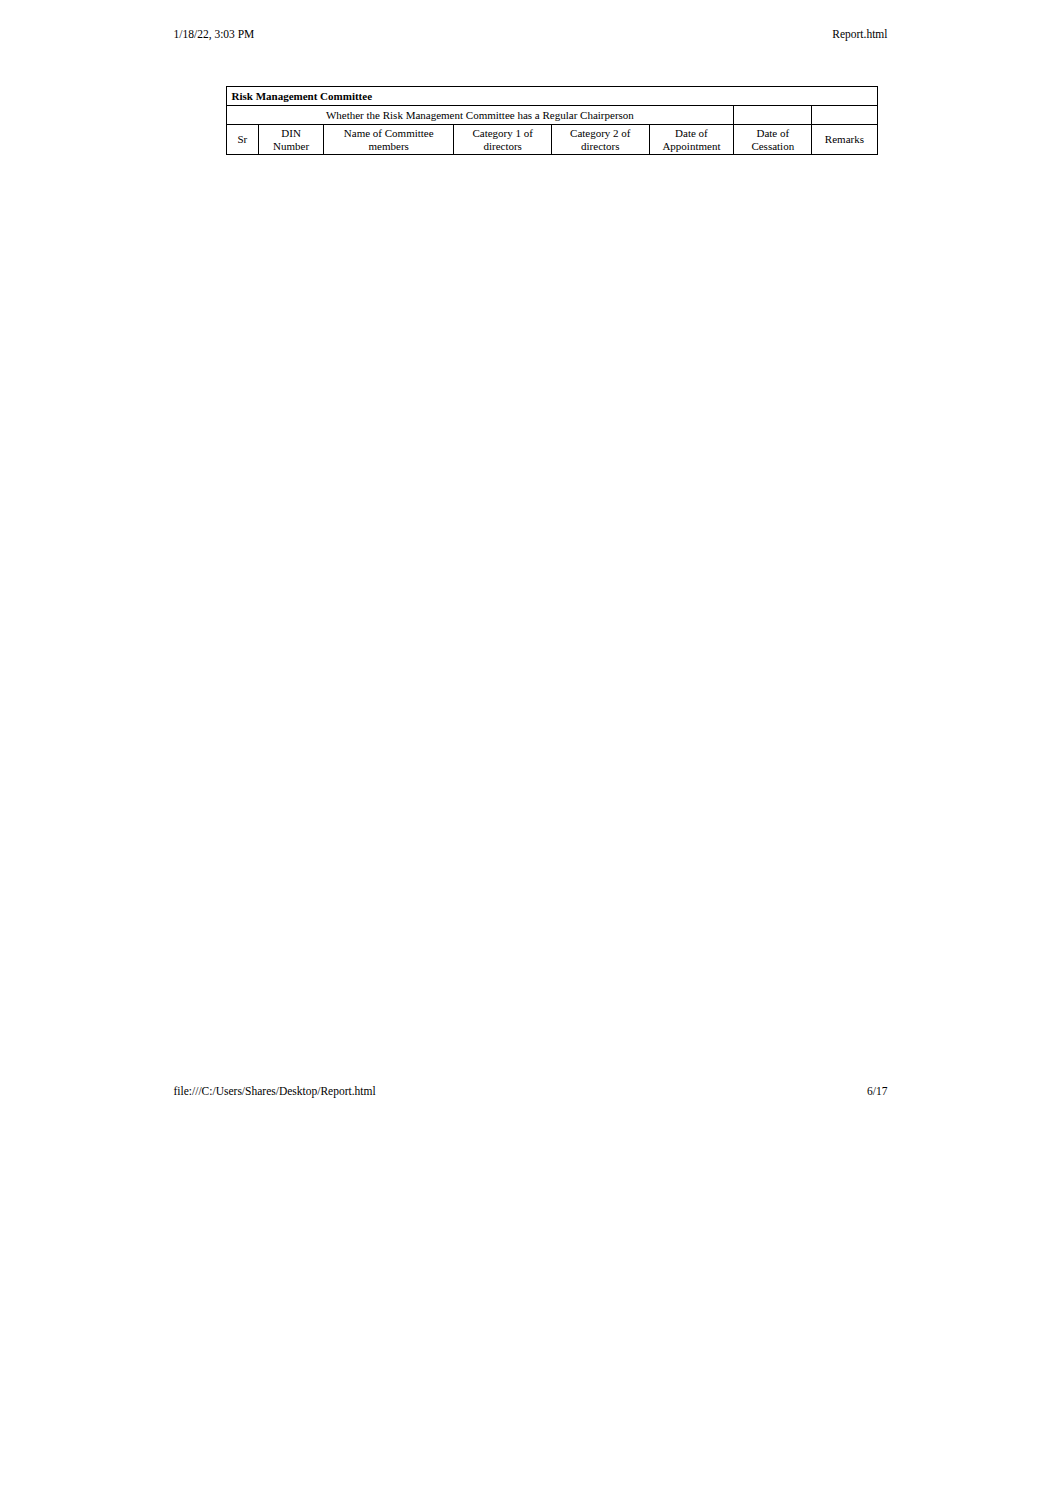1/18/22, 3:03 PM Report.html
| Risk Management Committee |
| Whether the Risk Management Committee has a Regular Chairperson | | |
| Sr | DIN Number | Name of Committee members | Category 1 of directors | Category 2 of directors | Date of Appointment | Date of Cessation | Remarks |
file:///C:/Users/Shares/Desktop/Report.html 6/17